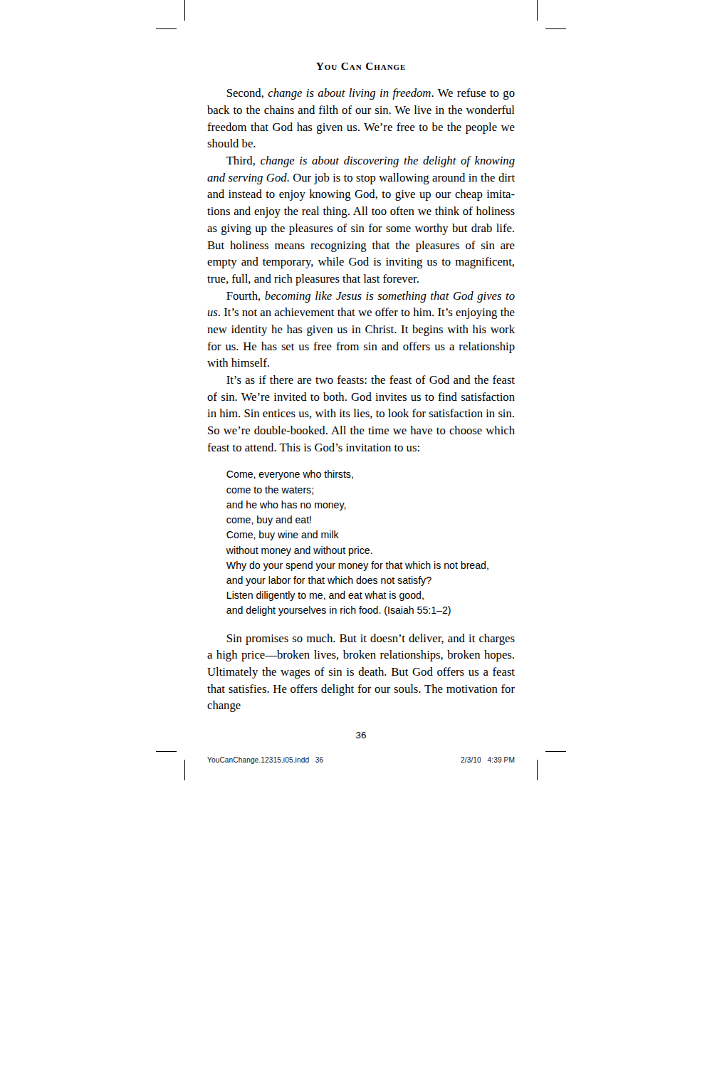You Can Change
Second, change is about living in freedom. We refuse to go back to the chains and filth of our sin. We live in the wonderful freedom that God has given us. We’re free to be the people we should be.
Third, change is about discovering the delight of knowing and serving God. Our job is to stop wallowing around in the dirt and instead to enjoy knowing God, to give up our cheap imitations and enjoy the real thing. All too often we think of holiness as giving up the pleasures of sin for some worthy but drab life. But holiness means recognizing that the pleasures of sin are empty and temporary, while God is inviting us to magnificent, true, full, and rich pleasures that last forever.
Fourth, becoming like Jesus is something that God gives to us. It’s not an achievement that we offer to him. It’s enjoying the new identity he has given us in Christ. It begins with his work for us. He has set us free from sin and offers us a relationship with himself.
It’s as if there are two feasts: the feast of God and the feast of sin. We’re invited to both. God invites us to find satisfaction in him. Sin entices us, with its lies, to look for satisfaction in sin. So we’re double-booked. All the time we have to choose which feast to attend. This is God’s invitation to us:
Come, everyone who thirsts,
come to the waters;
and he who has no money,
come, buy and eat!
Come, buy wine and milk
without money and without price.
Why do your spend your money for that which is not bread,
and your labor for that which does not satisfy?
Listen diligently to me, and eat what is good,
and delight yourselves in rich food. (Isaiah 55:1–2)
Sin promises so much. But it doesn’t deliver, and it charges a high price—broken lives, broken relationships, broken hopes. Ultimately the wages of sin is death. But God offers us a feast that satisfies. He offers delight for our souls. The motivation for change
36
YouCanChange.12315.i05.indd 36 2/3/10 4:39 PM